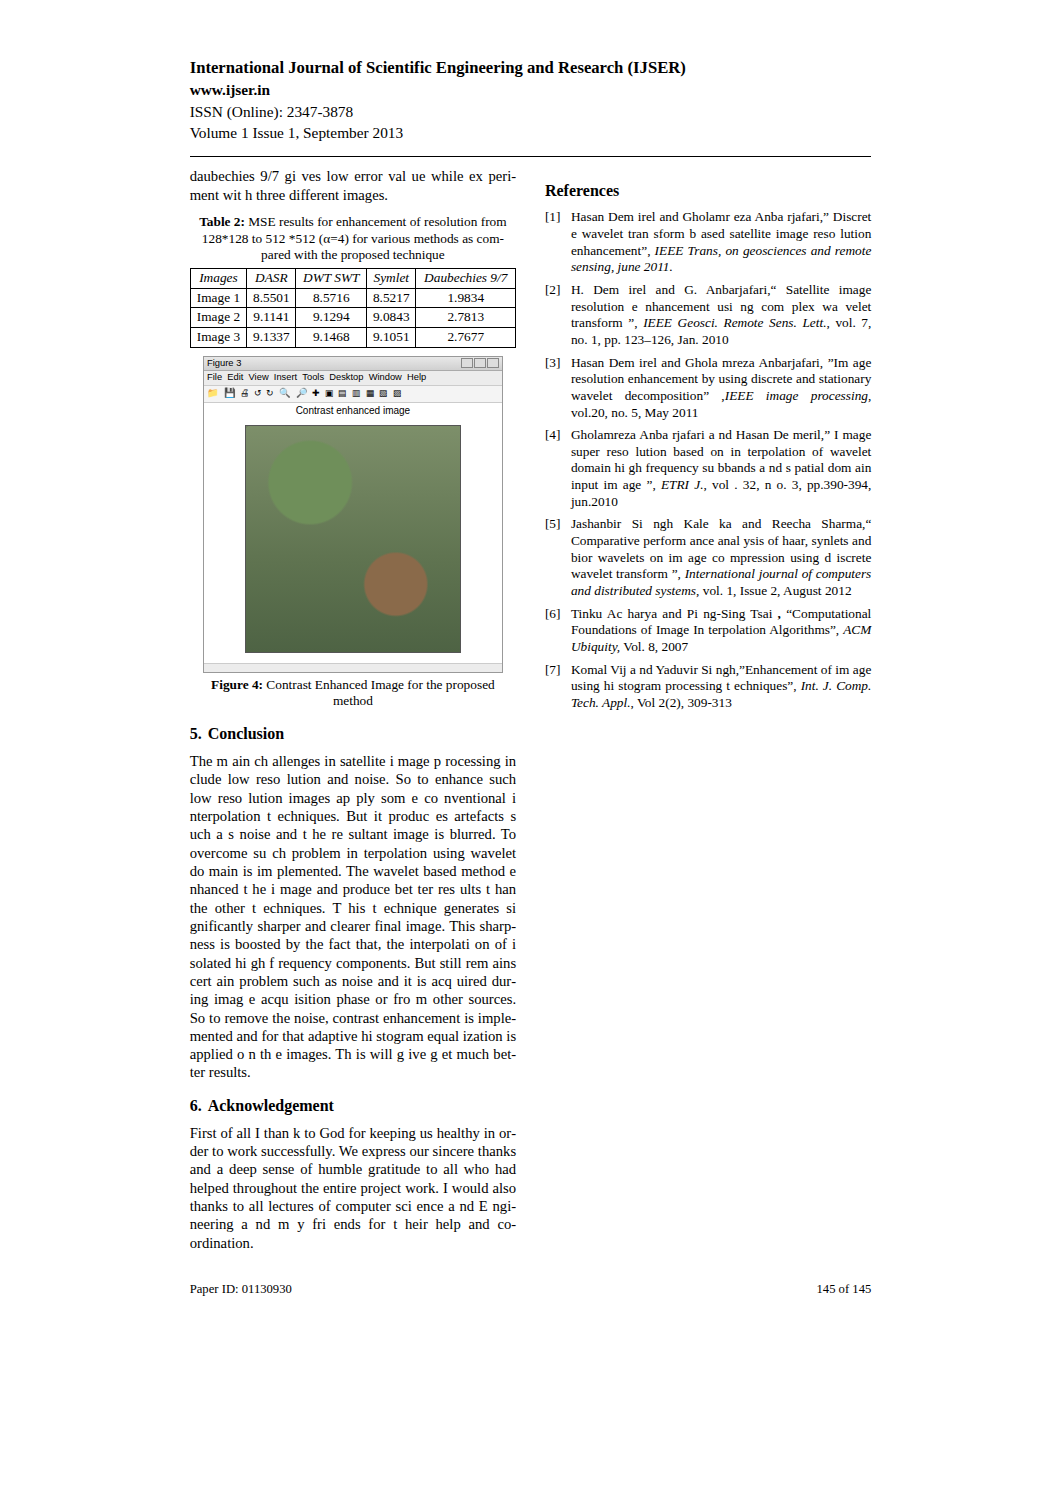International Journal of Scientific Engineering and Research (IJSER)
www.ijser.in
ISSN (Online): 2347-3878
Volume 1 Issue 1, September 2013
daubechies 9/7 gi ves low error val ue while ex periment wit h three different images.
Table 2: MSE results for enhancement of resolution from 128*128 to 512 *512 (α=4) for various methods as compared with the proposed technique
| Images | DASR | DWT SWT | Symlet | Daubechies 9/7 |
| --- | --- | --- | --- | --- |
| Image 1 | 8.5501 | 8.5716 | 8.5217 | 1.9834 |
| Image 2 | 9.1141 | 9.1294 | 9.0843 | 2.7813 |
| Image 3 | 9.1337 | 9.1468 | 9.1051 | 2.7677 |
Figure 3
File Edit View Insert Tools Desktop Window Help
📁 💾 🖨 ↺ ↻ 🔍 🔎 ✚ ▣ ▤ ▥ ▦ ▧ ▨
Contrast enhanced image
Figure 4: Contrast Enhanced Image for the proposed method
5. Conclusion
The m ain ch allenges in satellite i mage p rocessing in clude low reso lution and noise. So to enhance such low reso lution images ap ply som e co nventional i nterpolation t echniques. But it produc es artefacts s uch a s noise and t he re sultant image is blurred. To overcome su ch problem in terpolation using wavelet do main is im plemented. The wavelet based method e nhanced t he i mage and produce bet ter res ults t han the other t echniques. T his t echnique generates si gnificantly sharper and clearer final image. This sharpness is boosted by the fact that, the interpolati on of i solated hi gh f requency components. But still rem ains cert ain problem such as noise and it is acq uired during imag e acqu isition phase or fro m other sources. So to remove the noise, contrast enhancement is implemented and for that adaptive hi stogram equal ization is applied o n th e images. Th is will g ive g et much better results.
6. Acknowledgement
First of all I than k to God for keeping us healthy in order to work successfully. We express our sincere thanks and a deep sense of humble gratitude to all who had helped throughout the entire project work. I would also thanks to all lectures of computer sci ence a nd E ngineering a nd m y fri ends for t heir help and co-ordination.
References
Hasan Dem irel and Gholamr eza Anba rjafari,” Discret e wavelet tran sform b ased satellite image reso lution enhancement”, IEEE Trans, on geosciences and remote sensing, june 2011.
H. Dem irel and G. Anbarjafari,“ Satellite image resolution e nhancement usi ng com plex wa velet transform ”, IEEE Geosci. Remote Sens. Lett., vol. 7, no. 1, pp. 123–126, Jan. 2010
Hasan Dem irel and Ghola mreza Anbarjafari, ”Im age resolution enhancement by using discrete and stationary wavelet decomposition” ,IEEE image processing, vol.20, no. 5, May 2011
Gholamreza Anba rjafari a nd Hasan De meril,” I mage super reso lution based on in terpolation of wavelet domain hi gh frequency su bbands a nd s patial dom ain input im age ”, ETRI J., vol . 32, n o. 3, pp.390-394, jun.2010
Jashanbir Si ngh Kale ka and Reecha Sharma,“ Comparative perform ance anal ysis of haar, synlets and bior wavelets on im age co mpression using d iscrete wavelet transform ”, International journal of computers and distributed systems, vol. 1, Issue 2, August 2012
Tinku Ac harya and Pi ng-Sing Tsai , “Computational Foundations of Image In terpolation Algorithms”, ACM Ubiquity, Vol. 8, 2007
Komal Vij a nd Yaduvir Si ngh,”Enhancement of im age using hi stogram processing t echniques”, Int. J. Comp. Tech. Appl., Vol 2(2), 309-313
Paper ID: 01130930 145 of 145